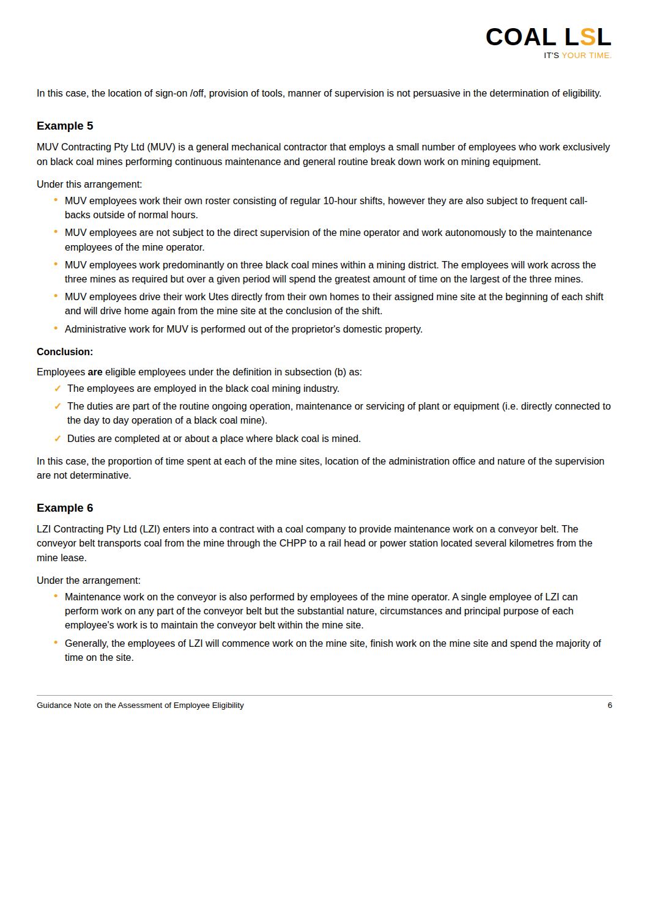COAL LSL
IT'S YOUR TIME.
In this case, the location of sign-on /off, provision of tools, manner of supervision is not persuasive in the determination of eligibility.
Example 5
MUV Contracting Pty Ltd (MUV) is a general mechanical contractor that employs a small number of employees who work exclusively on black coal mines performing continuous maintenance and general routine break down work on mining equipment.
Under this arrangement:
MUV employees work their own roster consisting of regular 10-hour shifts, however they are also subject to frequent call-backs outside of normal hours.
MUV employees are not subject to the direct supervision of the mine operator and work autonomously to the maintenance employees of the mine operator.
MUV employees work predominantly on three black coal mines within a mining district. The employees will work across the three mines as required but over a given period will spend the greatest amount of time on the largest of the three mines.
MUV employees drive their work Utes directly from their own homes to their assigned mine site at the beginning of each shift and will drive home again from the mine site at the conclusion of the shift.
Administrative work for MUV is performed out of the proprietor's domestic property.
Conclusion:
Employees are eligible employees under the definition in subsection (b) as:
The employees are employed in the black coal mining industry.
The duties are part of the routine ongoing operation, maintenance or servicing of plant or equipment (i.e. directly connected to the day to day operation of a black coal mine).
Duties are completed at or about a place where black coal is mined.
In this case, the proportion of time spent at each of the mine sites, location of the administration office and nature of the supervision are not determinative.
Example 6
LZI Contracting Pty Ltd (LZI) enters into a contract with a coal company to provide maintenance work on a conveyor belt. The conveyor belt transports coal from the mine through the CHPP to a rail head or power station located several kilometres from the mine lease.
Under the arrangement:
Maintenance work on the conveyor is also performed by employees of the mine operator. A single employee of LZI can perform work on any part of the conveyor belt but the substantial nature, circumstances and principal purpose of each employee's work is to maintain the conveyor belt within the mine site.
Generally, the employees of LZI will commence work on the mine site, finish work on the mine site and spend the majority of time on the site.
Guidance Note on the Assessment of Employee Eligibility 6